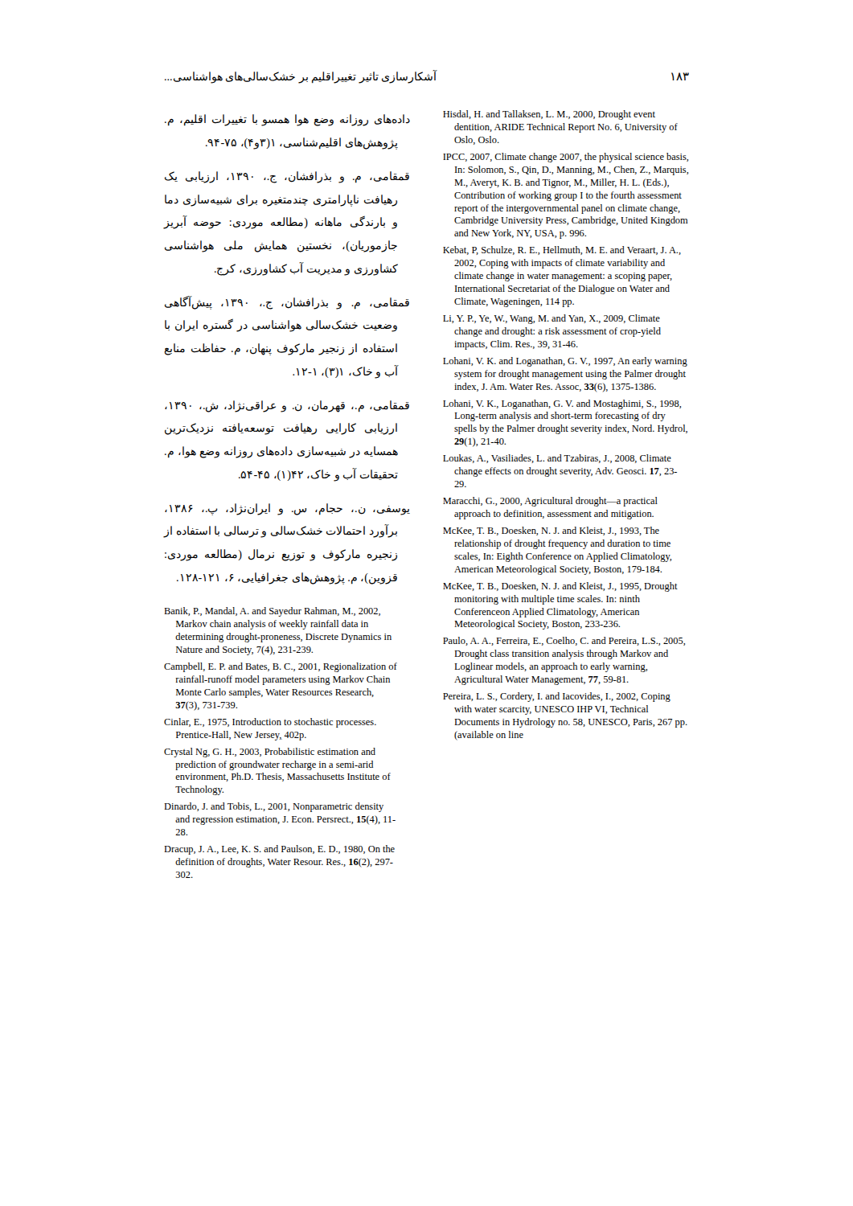۱۸۳ آشکارسازی تاثیر تغییراقلیم بر خشک‌سالی‌های هواشناسی...
داده‌های روزانه وضع هوا همسو با تغییرات اقلیم، م. پژوهش‌های اقلیم‌شناسی، ۱(۳و۴)، ۷۵-۹۴.
قمقامی، م. و بذرافشان، ج.، ۱۳۹۰، ارزیابی یک رهیافت ناپارامتری چندمتغیره برای شبیه‌سازی دما و بارندگی ماهانه (مطالعه موردی: حوضه آبریز جازموریان)، نخستین همایش ملی هواشناسی کشاورزی و مدیریت آب کشاورزی، کرج.
قمقامی، م. و بذرافشان، ج.، ۱۳۹۰، پیش‌آگاهی وضعیت خشک‌سالی هواشناسی در گستره ایران با استفاده از زنجیر مارکوف پنهان، م. حفاظت منابع آب و خاک، ۱(۳)، ۱-۱۲.
قمقامی، م.، قهرمان، ن. و عراقی‌نژاد، ش.، ۱۳۹۰، ارزیابی کارایی رهیافت توسعه‌یافته نزدیک‌ترین همسایه در شبیه‌سازی داده‌های روزانه وضع هوا، م. تحقیقات آب و خاک، ۴۲(۱)، ۴۵-۵۴.
یوسفی، ن.، حجام، س. و ایران‌نژاد، پ.، ۱۳۸۶، برآورد احتمالات خشک‌سالی و ترسالی با استفاده از زنجیره مارکوف و توزیع نرمال (مطالعه موردی: قزوین)، م. پژوهش‌های جغرافیایی، ۶، ۱۲۱-۱۲۸.
Banik, P., Mandal, A. and Sayedur Rahman, M., 2002, Markov chain analysis of weekly rainfall data in determining drought-proneness, Discrete Dynamics in Nature and Society, 7(4), 231-239.
Campbell, E. P. and Bates, B. C., 2001, Regionalization of rainfall-runoff model parameters using Markov Chain Monte Carlo samples, Water Resources Research, 37(3), 731-739.
Cinlar, E., 1975, Introduction to stochastic processes. Prentice-Hall, New Jersey, 402p.
Crystal Ng, G. H., 2003, Probabilistic estimation and prediction of groundwater recharge in a semi-arid environment, Ph.D. Thesis, Massachusetts Institute of Technology.
Dinardo, J. and Tobis, L., 2001, Nonparametric density and regression estimation, J. Econ. Persrect., 15(4), 11-28.
Dracup, J. A., Lee, K. S. and Paulson, E. D., 1980, On the definition of droughts, Water Resour. Res., 16(2), 297-302.
Hisdal, H. and Tallaksen, L. M., 2000, Drought event dentition, ARIDE Technical Report No. 6, University of Oslo, Oslo.
IPCC, 2007, Climate change 2007, the physical science basis, In: Solomon, S., Qin, D., Manning, M., Chen, Z., Marquis, M., Averyt, K. B. and Tignor, M., Miller, H. L. (Eds.), Contribution of working group I to the fourth assessment report of the intergovernmental panel on climate change, Cambridge University Press, Cambridge, United Kingdom and New York, NY, USA, p. 996.
Kebat, P, Schulze, R. E., Hellmuth, M. E. and Veraart, J. A., 2002, Coping with impacts of climate variability and climate change in water management: a scoping paper, International Secretariat of the Dialogue on Water and Climate, Wageningen, 114 pp.
Li, Y. P., Ye, W., Wang, M. and Yan, X., 2009, Climate change and drought: a risk assessment of crop-yield impacts, Clim. Res., 39, 31-46.
Lohani, V. K. and Loganathan, G. V., 1997, An early warning system for drought management using the Palmer drought index, J. Am. Water Res. Assoc, 33(6), 1375-1386.
Lohani, V. K., Loganathan, G. V. and Mostaghimi, S., 1998, Long-term analysis and short-term forecasting of dry spells by the Palmer drought severity index, Nord. Hydrol, 29(1), 21-40.
Loukas, A., Vasiliades, L. and Tzabiras, J., 2008, Climate change effects on drought severity, Adv. Geosci. 17, 23-29.
Maracchi, G., 2000, Agricultural drought—a practical approach to definition, assessment and mitigation.
McKee, T. B., Doesken, N. J. and Kleist, J., 1993, The relationship of drought frequency and duration to time scales, In: Eighth Conference on Applied Climatology, American Meteorological Society, Boston, 179-184.
McKee, T. B., Doesken, N. J. and Kleist, J., 1995, Drought monitoring with multiple time scales. In: ninth Conferenceon Applied Climatology, American Meteorological Society, Boston, 233-236.
Paulo, A. A., Ferreira, E., Coelho, C. and Pereira, L.S., 2005, Drought class transition analysis through Markov and Loglinear models, an approach to early warning, Agricultural Water Management, 77, 59-81.
Pereira, L. S., Cordery, I. and Iacovides, I., 2002, Coping with water scarcity, UNESCO IHP VI, Technical Documents in Hydrology no. 58, UNESCO, Paris, 267 pp. (available on line